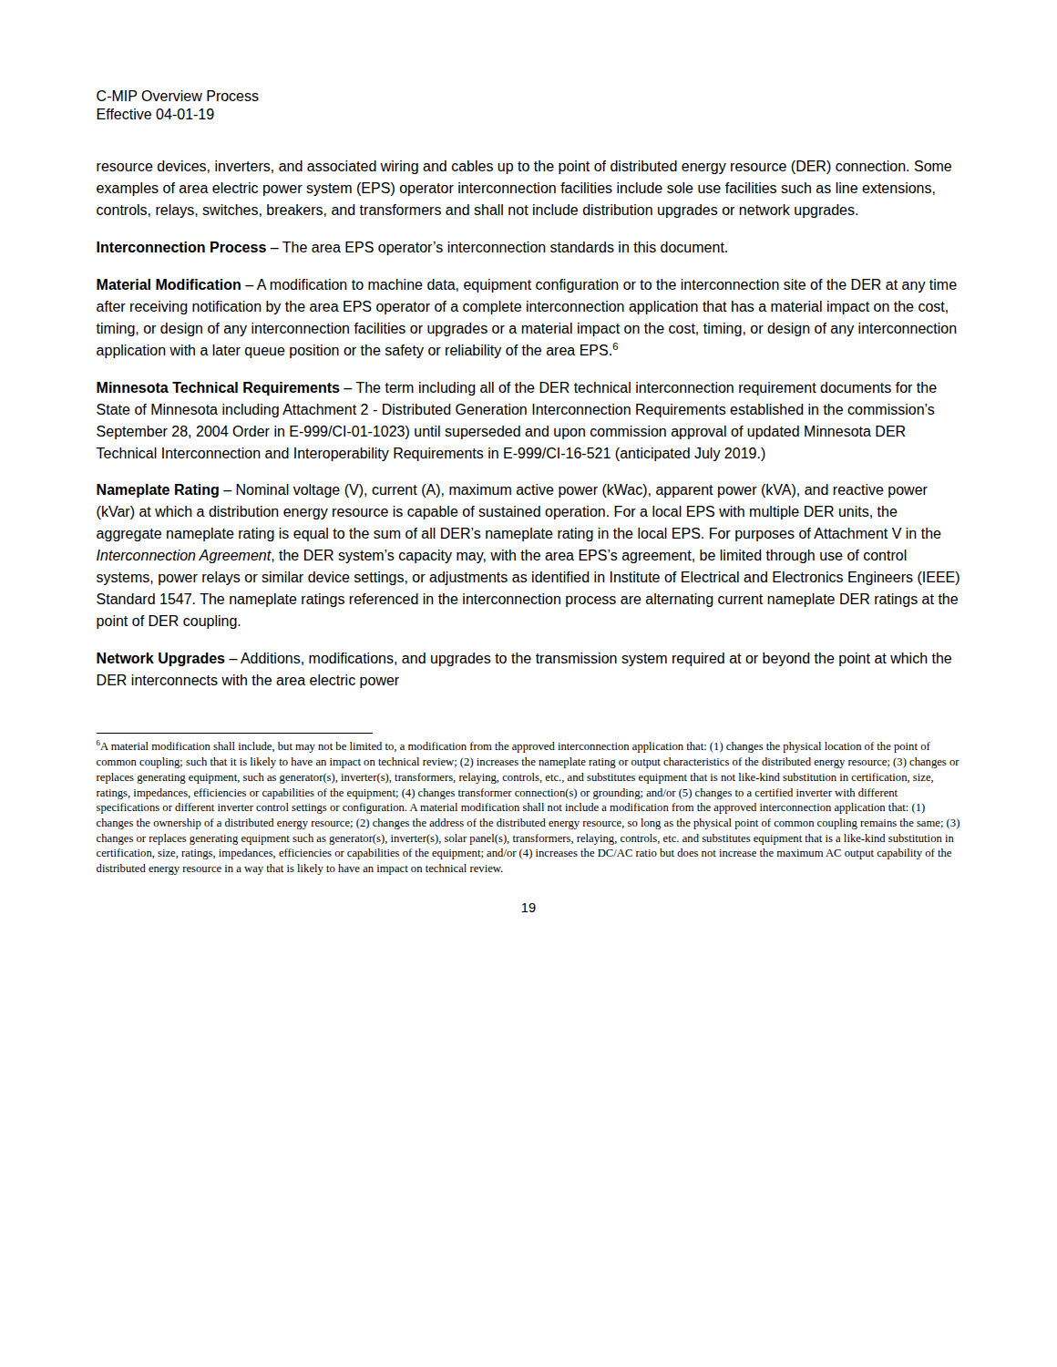C-MIP Overview Process
Effective 04-01-19
resource devices, inverters, and associated wiring and cables up to the point of distributed energy resource (DER) connection. Some examples of area electric power system (EPS) operator interconnection facilities include sole use facilities such as line extensions, controls, relays, switches, breakers, and transformers and shall not include distribution upgrades or network upgrades.
Interconnection Process – The area EPS operator’s interconnection standards in this document.
Material Modification – A modification to machine data, equipment configuration or to the interconnection site of the DER at any time after receiving notification by the area EPS operator of a complete interconnection application that has a material impact on the cost, timing, or design of any interconnection facilities or upgrades or a material impact on the cost, timing, or design of any interconnection application with a later queue position or the safety or reliability of the area EPS.6
Minnesota Technical Requirements – The term including all of the DER technical interconnection requirement documents for the State of Minnesota including Attachment 2 - Distributed Generation Interconnection Requirements established in the commission’s September 28, 2004 Order in E-999/CI-01-1023) until superseded and upon commission approval of updated Minnesota DER Technical Interconnection and Interoperability Requirements in E-999/CI-16-521 (anticipated July 2019.)
Nameplate Rating – Nominal voltage (V), current (A), maximum active power (kWac), apparent power (kVA), and reactive power (kVar) at which a distribution energy resource is capable of sustained operation. For a local EPS with multiple DER units, the aggregate nameplate rating is equal to the sum of all DER’s nameplate rating in the local EPS. For purposes of Attachment V in the Interconnection Agreement, the DER system’s capacity may, with the area EPS’s agreement, be limited through use of control systems, power relays or similar device settings, or adjustments as identified in Institute of Electrical and Electronics Engineers (IEEE) Standard 1547. The nameplate ratings referenced in the interconnection process are alternating current nameplate DER ratings at the point of DER coupling.
Network Upgrades – Additions, modifications, and upgrades to the transmission system required at or beyond the point at which the DER interconnects with the area electric power
6A material modification shall include, but may not be limited to, a modification from the approved interconnection application that: (1) changes the physical location of the point of common coupling; such that it is likely to have an impact on technical review; (2) increases the nameplate rating or output characteristics of the distributed energy resource; (3) changes or replaces generating equipment, such as generator(s), inverter(s), transformers, relaying, controls, etc., and substitutes equipment that is not like-kind substitution in certification, size, ratings, impedances, efficiencies or capabilities of the equipment; (4) changes transformer connection(s) or grounding; and/or (5) changes to a certified inverter with different specifications or different inverter control settings or configuration. A material modification shall not include a modification from the approved interconnection application that: (1) changes the ownership of a distributed energy resource; (2) changes the address of the distributed energy resource, so long as the physical point of common coupling remains the same; (3) changes or replaces generating equipment such as generator(s), inverter(s), solar panel(s), transformers, relaying, controls, etc. and substitutes equipment that is a like-kind substitution in certification, size, ratings, impedances, efficiencies or capabilities of the equipment; and/or (4) increases the DC/AC ratio but does not increase the maximum AC output capability of the distributed energy resource in a way that is likely to have an impact on technical review.
19